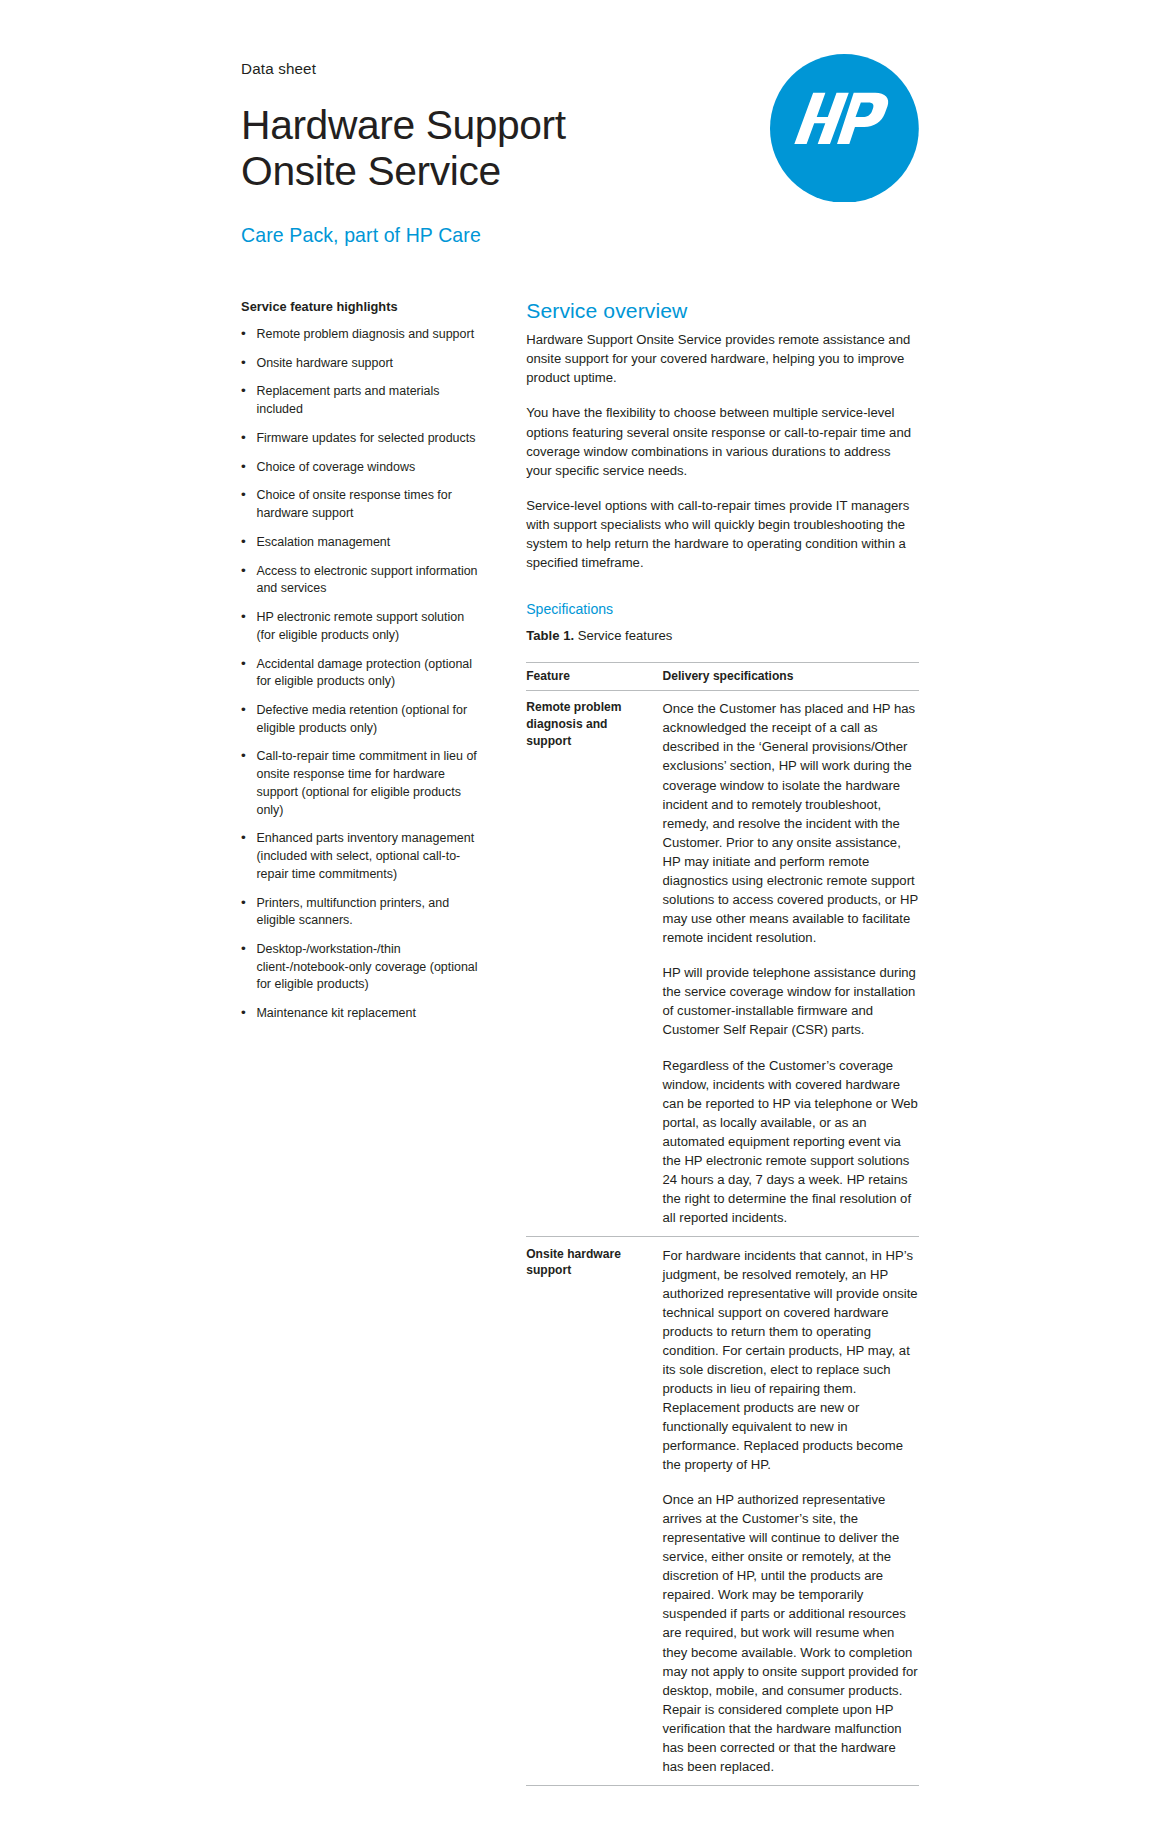Data sheet
Hardware Support
Onsite Service
Care Pack, part of HP Care
Service feature highlights
Remote problem diagnosis and support
Onsite hardware support
Replacement parts and materials included
Firmware updates for selected products
Choice of coverage windows
Choice of onsite response times for hardware support
Escalation management
Access to electronic support information and services
HP electronic remote support solution (for eligible products only)
Accidental damage protection (optional for eligible products only)
Defective media retention (optional for eligible products only)
Call-to-repair time commitment in lieu of onsite response time for hardware support (optional for eligible products only)
Enhanced parts inventory management (included with select, optional call-to-repair time commitments)
Printers, multifunction printers, and eligible scanners.
Desktop-/workstation-/thin client-/notebook-only coverage (optional for eligible products)
Maintenance kit replacement
Service overview
Hardware Support Onsite Service provides remote assistance and onsite support for your covered hardware, helping you to improve product uptime.
You have the flexibility to choose between multiple service-level options featuring several onsite response or call-to-repair time and coverage window combinations in various durations to address your specific service needs.
Service-level options with call-to-repair times provide IT managers with support specialists who will quickly begin troubleshooting the system to help return the hardware to operating condition within a specified timeframe.
Specifications
Table 1. Service features
| Feature | Delivery specifications |
| --- | --- |
| Remote problem diagnosis and support | Once the Customer has placed and HP has acknowledged the receipt of a call as described in the ‘General provisions/Other exclusions’ section, HP will work during the coverage window to isolate the hardware incident and to remotely troubleshoot, remedy, and resolve the incident with the Customer. Prior to any onsite assistance, HP may initiate and perform remote diagnostics using electronic remote support solutions to access covered products, or HP may use other means available to facilitate remote incident resolution. HP will provide telephone assistance during the service coverage window for installation of customer-installable firmware and Customer Self Repair (CSR) parts. Regardless of the Customer’s coverage window, incidents with covered hardware can be reported to HP via telephone or Web portal, as locally available, or as an automated equipment reporting event via the HP electronic remote support solutions 24 hours a day, 7 days a week. HP retains the right to determine the final resolution of all reported incidents. |
| Onsite hardware support | For hardware incidents that cannot, in HP’s judgment, be resolved remotely, an HP authorized representative will provide onsite technical support on covered hardware products to return them to operating condition. For certain products, HP may, at its sole discretion, elect to replace such products in lieu of repairing them. Replacement products are new or functionally equivalent to new in performance. Replaced products become the property of HP. Once an HP authorized representative arrives at the Customer’s site, the representative will continue to deliver the service, either onsite or remotely, at the discretion of HP, until the products are repaired. Work may be temporarily suspended if parts or additional resources are required, but work will resume when they become available. Work to completion may not apply to onsite support provided for desktop, mobile, and consumer products. Repair is considered complete upon HP verification that the hardware malfunction has been corrected or that the hardware has been replaced. |